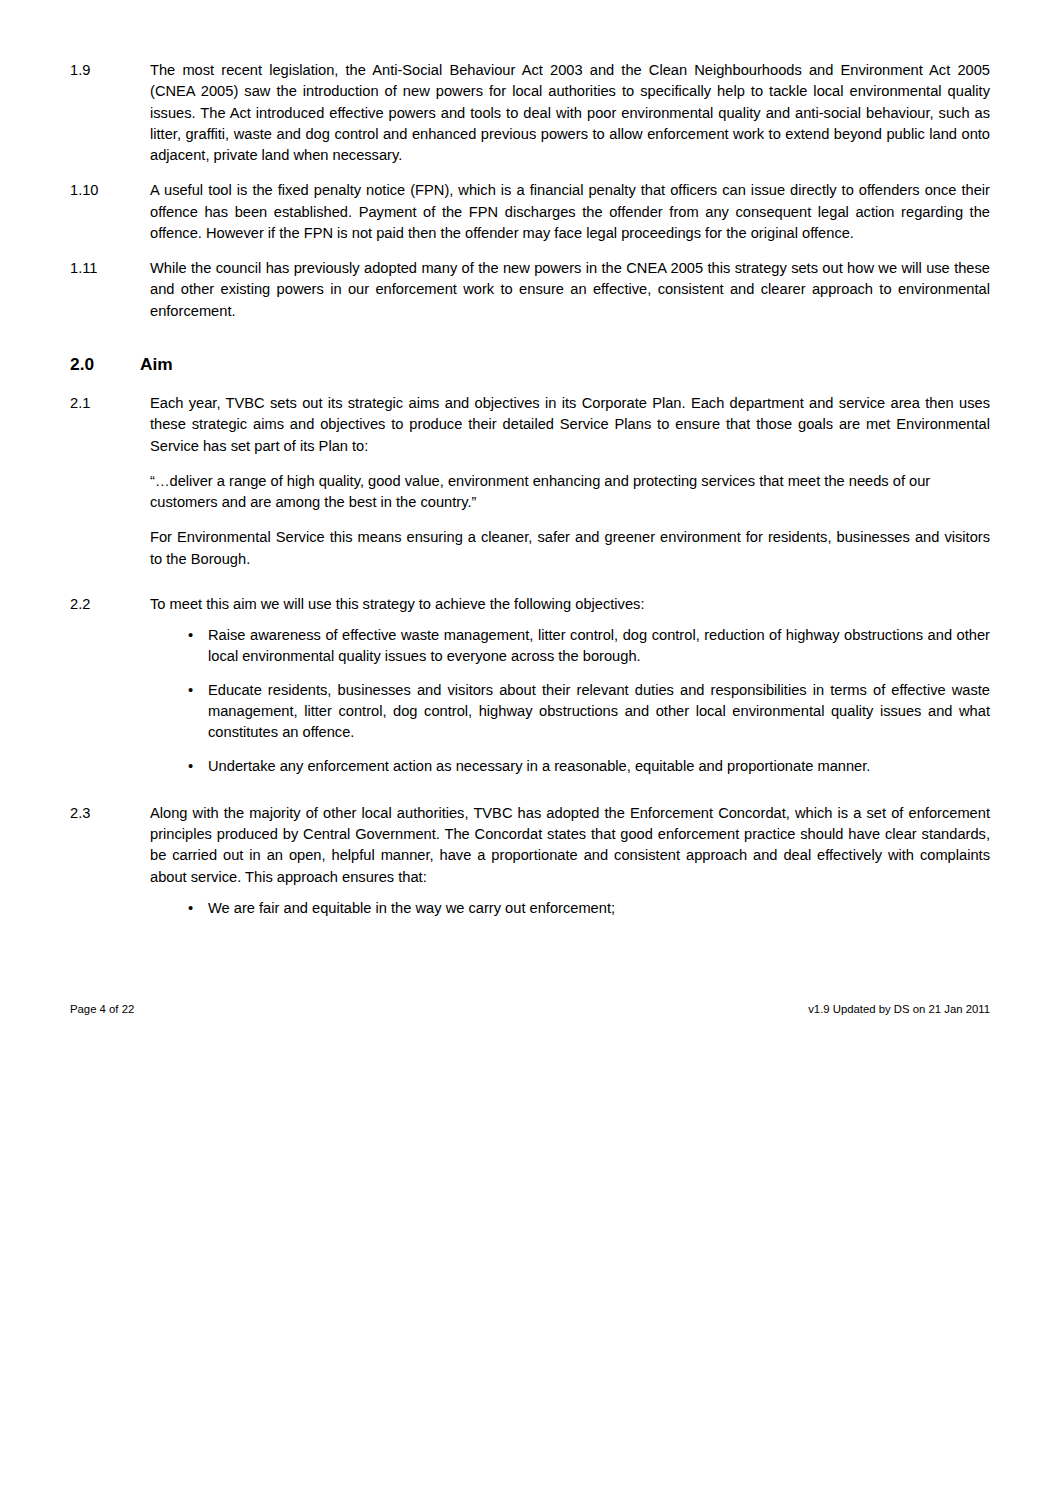1.9
The most recent legislation, the Anti-Social Behaviour Act 2003 and the Clean Neighbourhoods and Environment Act 2005 (CNEA 2005) saw the introduction of new powers for local authorities to specifically help to tackle local environmental quality issues. The Act introduced effective powers and tools to deal with poor environmental quality and anti-social behaviour, such as litter, graffiti, waste and dog control and enhanced previous powers to allow enforcement work to extend beyond public land onto adjacent, private land when necessary.
1.10
A useful tool is the fixed penalty notice (FPN), which is a financial penalty that officers can issue directly to offenders once their offence has been established. Payment of the FPN discharges the offender from any consequent legal action regarding the offence. However if the FPN is not paid then the offender may face legal proceedings for the original offence.
1.11
While the council has previously adopted many of the new powers in the CNEA 2005 this strategy sets out how we will use these and other existing powers in our enforcement work to ensure an effective, consistent and clearer approach to environmental enforcement.
2.0 Aim
2.1
Each year, TVBC sets out its strategic aims and objectives in its Corporate Plan. Each department and service area then uses these strategic aims and objectives to produce their detailed Service Plans to ensure that those goals are met Environmental Service has set part of its Plan to:
“…deliver a range of high quality, good value, environment enhancing and protecting services that meet the needs of our customers and are among the best in the country.”
For Environmental Service this means ensuring a cleaner, safer and greener environment for residents, businesses and visitors to the Borough.
2.2
To meet this aim we will use this strategy to achieve the following objectives:
Raise awareness of effective waste management, litter control, dog control, reduction of highway obstructions and other local environmental quality issues to everyone across the borough.
Educate residents, businesses and visitors about their relevant duties and responsibilities in terms of effective waste management, litter control, dog control, highway obstructions and other local environmental quality issues and what constitutes an offence.
Undertake any enforcement action as necessary in a reasonable, equitable and proportionate manner.
2.3
Along with the majority of other local authorities, TVBC has adopted the Enforcement Concordat, which is a set of enforcement principles produced by Central Government. The Concordat states that good enforcement practice should have clear standards, be carried out in an open, helpful manner, have a proportionate and consistent approach and deal effectively with complaints about service. This approach ensures that:
We are fair and equitable in the way we carry out enforcement;
Page 4 of 22 v1.9 Updated by DS on 21 Jan 2011